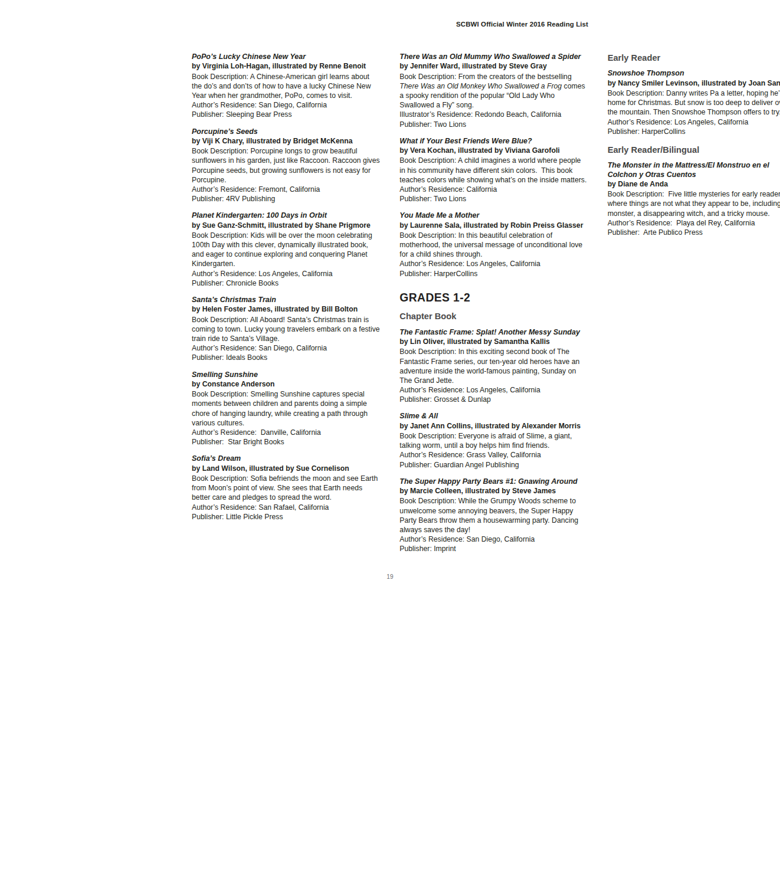SCBWI Official Winter 2016 Reading List
PoPo’s Lucky Chinese New Year
by Virginia Loh-Hagan, illustrated by Renne Benoit
Book Description: A Chinese-American girl learns about the do’s and don’ts of how to have a lucky Chinese New Year when her grandmother, PoPo, comes to visit.
Author’s Residence: San Diego, California
Publisher: Sleeping Bear Press
Porcupine’s Seeds
by Viji K Chary, illustrated by Bridget McKenna
Book Description: Porcupine longs to grow beautiful sunflowers in his garden, just like Raccoon. Raccoon gives Porcupine seeds, but growing sunflowers is not easy for Porcupine.
Author’s Residence: Fremont, California
Publisher: 4RV Publishing
Planet Kindergarten: 100 Days in Orbit
by Sue Ganz-Schmitt, illustrated by Shane Prigmore
Book Description: Kids will be over the moon celebrating 100th Day with this clever, dynamically illustrated book, and eager to continue exploring and conquering Planet Kindergarten.
Author’s Residence: Los Angeles, California
Publisher: Chronicle Books
Santa’s Christmas Train
by Helen Foster James, illustrated by Bill Bolton
Book Description: All Aboard! Santa’s Christmas train is coming to town. Lucky young travelers embark on a festive train ride to Santa’s Village.
Author’s Residence: San Diego, California
Publisher: Ideals Books
Smelling Sunshine
by Constance Anderson
Book Description: Smelling Sunshine captures special moments between children and parents doing a simple chore of hanging laundry, while creating a path through various cultures.
Author’s Residence: Danville, California
Publisher: Star Bright Books
Sofia’s Dream
by Land Wilson, illustrated by Sue Cornelison
Book Description: Sofia befriends the moon and see Earth from Moon’s point of view. She sees that Earth needs better care and pledges to spread the word.
Author’s Residence: San Rafael, California
Publisher: Little Pickle Press
There Was an Old Mummy Who Swallowed a Spider
by Jennifer Ward, illustrated by Steve Gray
Book Description: From the creators of the bestselling There Was an Old Monkey Who Swallowed a Frog comes a spooky rendition of the popular “Old Lady Who Swallowed a Fly” song.
Illustrator’s Residence: Redondo Beach, California
Publisher: Two Lions
What if Your Best Friends Were Blue?
by Vera Kochan, illustrated by Viviana Garofoli
Book Description: A child imagines a world where people in his community have different skin colors. This book teaches colors while showing what’s on the inside matters.
Author’s Residence: California
Publisher: Two Lions
You Made Me a Mother
by Laurenne Sala, illustrated by Robin Preiss Glasser
Book Description: In this beautiful celebration of motherhood, the universal message of unconditional love for a child shines through.
Author’s Residence: Los Angeles, California
Publisher: HarperCollins
GRADES 1-2
Chapter Book
The Fantastic Frame: Splat! Another Messy Sunday
by Lin Oliver, illustrated by Samantha Kallis
Book Description: In this exciting second book of The Fantastic Frame series, our ten-year old heroes have an adventure inside the world-famous painting, Sunday on The Grand Jette.
Author’s Residence: Los Angeles, California
Publisher: Grosset & Dunlap
Slime & All
by Janet Ann Collins, illustrated by Alexander Morris
Book Description: Everyone is afraid of Slime, a giant, talking worm, until a boy helps him find friends.
Author’s Residence: Grass Valley, California
Publisher: Guardian Angel Publishing
The Super Happy Party Bears #1: Gnawing Around
by Marcie Colleen, illustrated by Steve James
Book Description: While the Grumpy Woods scheme to unwelcome some annoying beavers, the Super Happy Party Bears throw them a housewarming party. Dancing always saves the day!
Author’s Residence: San Diego, California
Publisher: Imprint
Early Reader
Snowshoe Thompson
by Nancy Smiler Levinson, illustrated by Joan Sandin
Book Description: Danny writes Pa a letter, hoping he’ll be home for Christmas. But snow is too deep to deliver over the mountain. Then Snowshoe Thompson offers to try.
Author’s Residence: Los Angeles, California
Publisher: HarperCollins
Early Reader/Bilingual
The Monster in the Mattress/El Monstruo en el Colchon y Otras Cuentos
by Diane de Anda
Book Description: Five little mysteries for early readers where things are not what they appear to be, including a monster, a disappearing witch, and a tricky mouse.
Author’s Residence: Playa del Rey, California
Publisher: Arte Publico Press
19